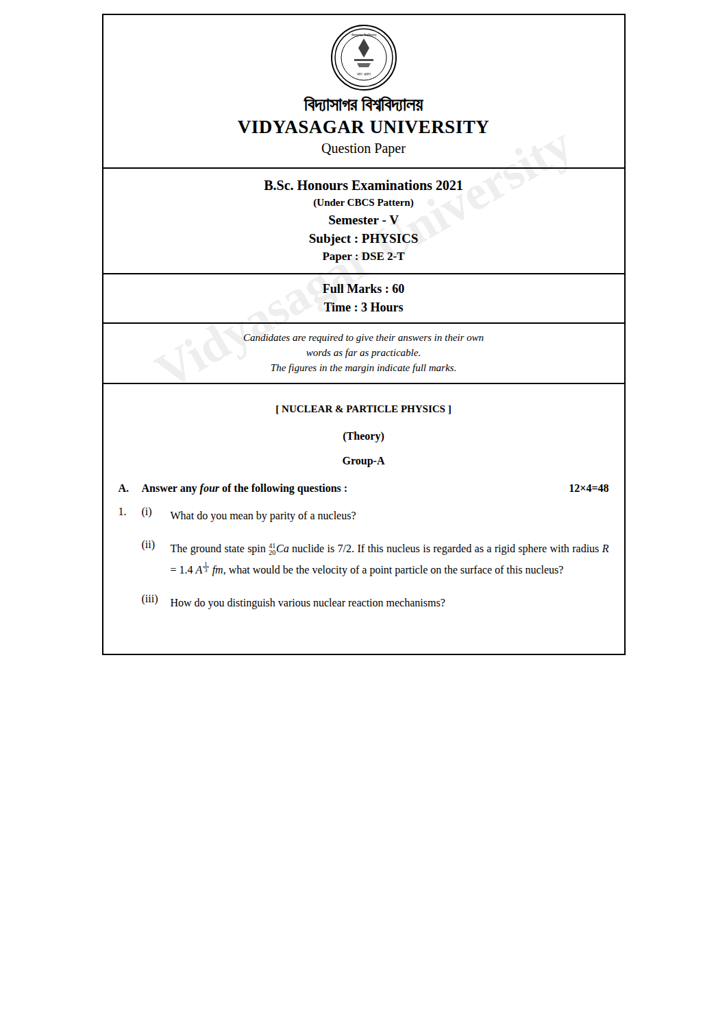Vidyasagar University
জ্ঞান প্রকাশ বিদ্যাসাগর বিশ্ববিদ্যালয়
বিদ্যাসাগর বিশ্ববিদ্যালয়
VIDYASAGAR UNIVERSITY
Question Paper
B.Sc. Honours Examinations 2021
(Under CBCS Pattern)
Semester - V
Subject : PHYSICS
Paper : DSE 2-T
Full Marks : 60
Time : 3 Hours
Candidates are required to give their answers in their own
words as far as practicable.
The figures in the margin indicate full marks.
[ NUCLEAR & PARTICLE PHYSICS ]
(Theory)
Group-A
A.
Answer any four of the following questions :
12×4=48
1.
(i)
What do you mean by parity of a nucleus?
(ii)
The ground state spin 4120 Ca nuclide is 7/2. If this nucleus is regarded as a rigid sphere with radius R = 1.4 A13 fm, what would be the velocity of a point particle on the surface of this nucleus?
(iii)
How do you distinguish various nuclear reaction mechanisms?